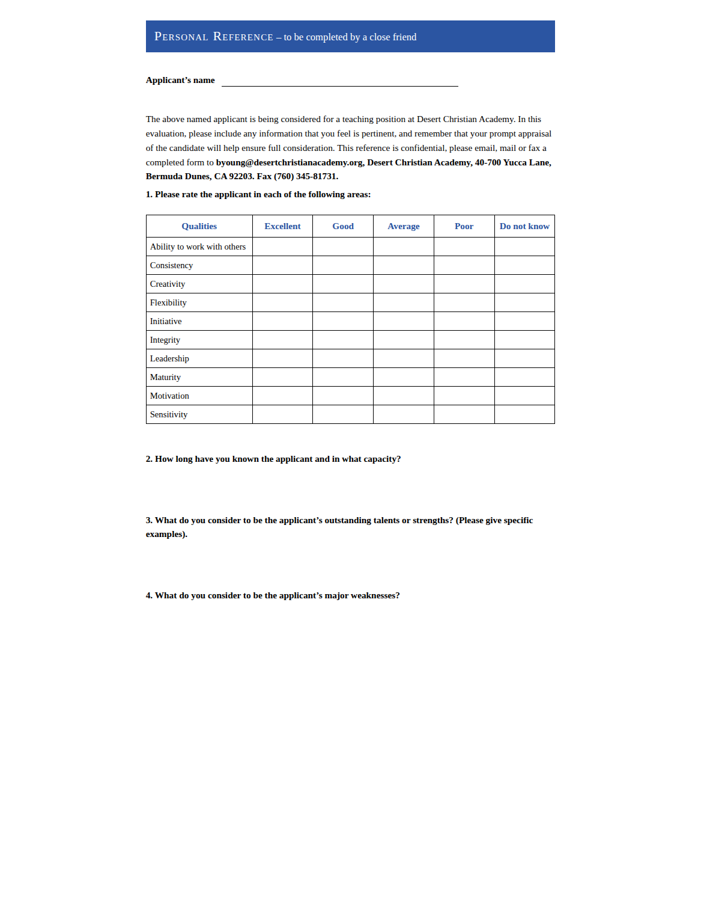Personal Reference – to be completed by a close friend
Applicant’s name
The above named applicant is being considered for a teaching position at Desert Christian Academy. In this evaluation, please include any information that you feel is pertinent, and remember that your prompt appraisal of the candidate will help ensure full consideration. This reference is confidential, please email, mail or fax a completed form to byoung@desertchristianacademy.org, Desert Christian Academy, 40-700 Yucca Lane, Bermuda Dunes, CA 92203. Fax (760) 345-81731.
1. Please rate the applicant in each of the following areas:
| Qualities | Excellent | Good | Average | Poor | Do not know |
| --- | --- | --- | --- | --- | --- |
| Ability to work with others | | | | | |
| Consistency | | | | | |
| Creativity | | | | | |
| Flexibility | | | | | |
| Initiative | | | | | |
| Integrity | | | | | |
| Leadership | | | | | |
| Maturity | | | | | |
| Motivation | | | | | |
| Sensitivity | | | | | |
2. How long have you known the applicant and in what capacity?
3. What do you consider to be the applicant’s outstanding talents or strengths? (Please give specific examples).
4. What do you consider to be the applicant’s major weaknesses?